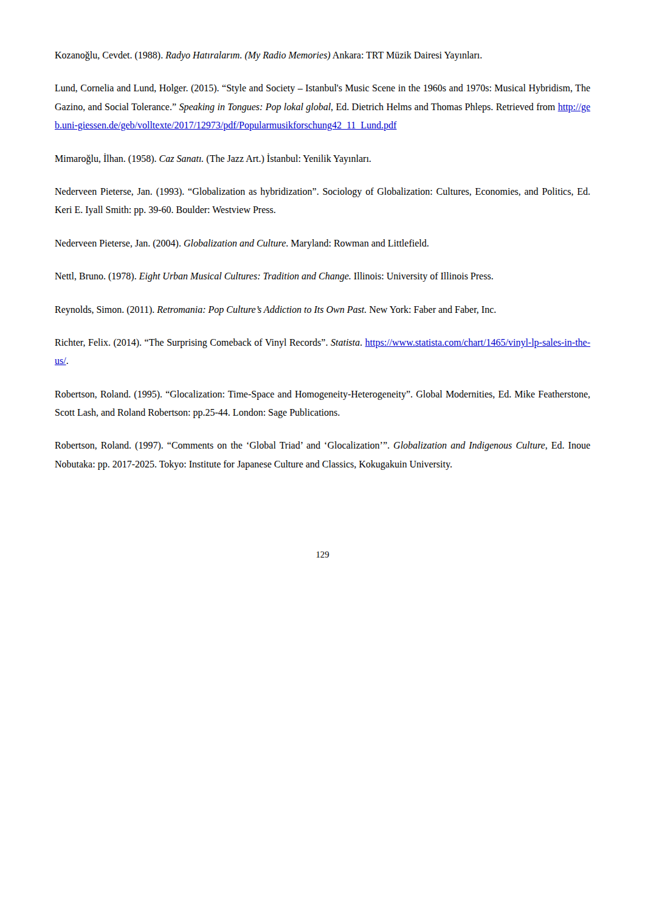Kozanoğlu, Cevdet. (1988). Radyo Hatıralarım. (My Radio Memories) Ankara: TRT Müzik Dairesi Yayınları.
Lund, Cornelia and Lund, Holger. (2015). “Style and Society – Istanbul's Music Scene in the 1960s and 1970s: Musical Hybridism, The Gazino, and Social Tolerance.” Speaking in Tongues: Pop lokal global, Ed. Dietrich Helms and Thomas Phleps. Retrieved from http://geb.uni-giessen.de/geb/volltexte/2017/12973/pdf/Popularmusikforschung42_11_Lund.pdf
Mimaroğlu, İlhan. (1958). Caz Sanatı. (The Jazz Art.) İstanbul: Yenilik Yayınları.
Nederveen Pieterse, Jan. (1993). “Globalization as hybridization”. Sociology of Globalization: Cultures, Economies, and Politics, Ed. Keri E. Iyall Smith: pp. 39-60. Boulder: Westview Press.
Nederveen Pieterse, Jan. (2004). Globalization and Culture. Maryland: Rowman and Littlefield.
Nettl, Bruno. (1978). Eight Urban Musical Cultures: Tradition and Change. Illinois: University of Illinois Press.
Reynolds, Simon. (2011). Retromania: Pop Culture’s Addiction to Its Own Past. New York: Faber and Faber, Inc.
Richter, Felix. (2014). “The Surprising Comeback of Vinyl Records”. Statista. https://www.statista.com/chart/1465/vinyl-lp-sales-in-the-us/.
Robertson, Roland. (1995). “Glocalization: Time-Space and Homogeneity-Heterogeneity”. Global Modernities, Ed. Mike Featherstone, Scott Lash, and Roland Robertson: pp.25-44. London: Sage Publications.
Robertson, Roland. (1997). “Comments on the ‘Global Triad’ and ‘Glocalization’”. Globalization and Indigenous Culture, Ed. Inoue Nobutaka: pp. 2017-2025. Tokyo: Institute for Japanese Culture and Classics, Kokugakuin University.
129